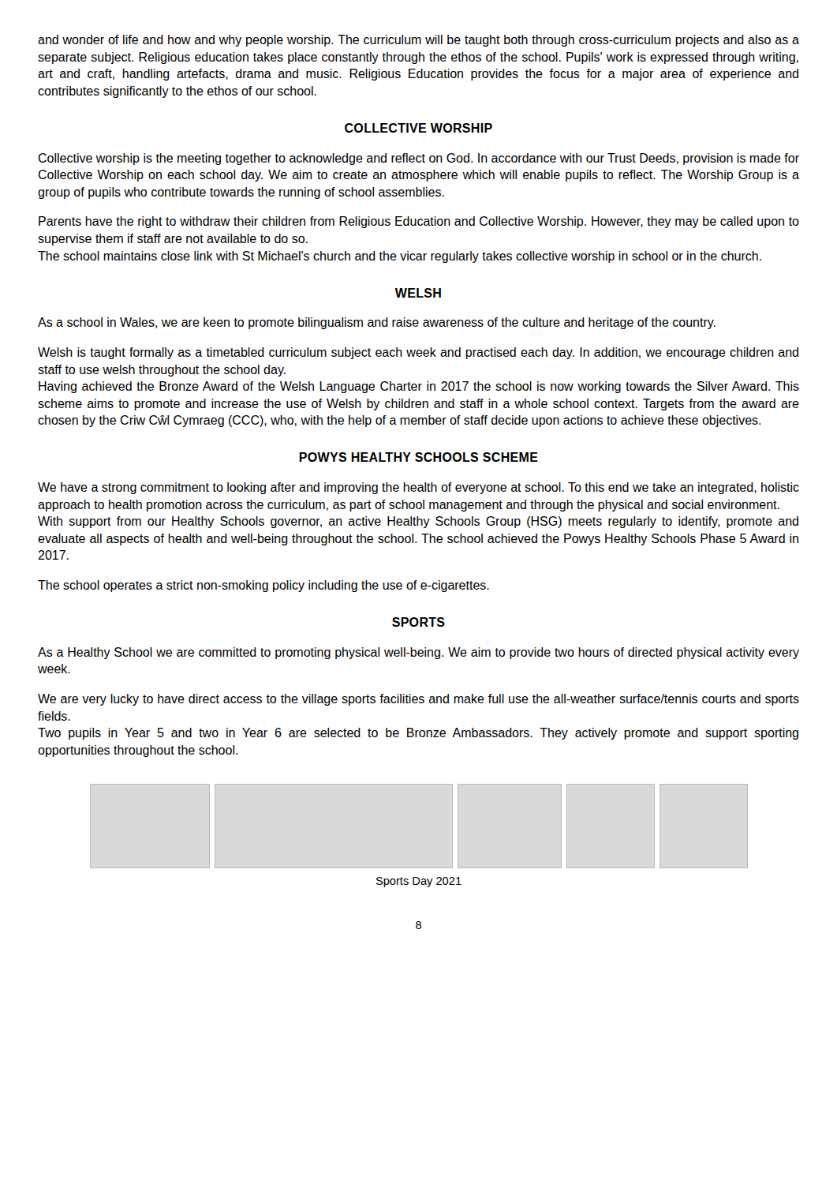and wonder of life and how and why people worship. The curriculum will be taught both through cross-curriculum projects and also as a separate subject. Religious education takes place constantly through the ethos of the school. Pupils' work is expressed through writing, art and craft, handling artefacts, drama and music. Religious Education provides the focus for a major area of experience and contributes significantly to the ethos of our school.
Collective Worship
Collective worship is the meeting together to acknowledge and reflect on God. In accordance with our Trust Deeds, provision is made for Collective Worship on each school day. We aim to create an atmosphere which will enable pupils to reflect. The Worship Group is a group of pupils who contribute towards the running of school assemblies.
Parents have the right to withdraw their children from Religious Education and Collective Worship. However, they may be called upon to supervise them if staff are not available to do so.
The school maintains close link with St Michael's church and the vicar regularly takes collective worship in school or in the church.
Welsh
As a school in Wales, we are keen to promote bilingualism and raise awareness of the culture and heritage of the country.
Welsh is taught formally as a timetabled curriculum subject each week and practised each day. In addition, we encourage children and staff to use welsh throughout the school day.
Having achieved the Bronze Award of the Welsh Language Charter in 2017 the school is now working towards the Silver Award. This scheme aims to promote and increase the use of Welsh by children and staff in a whole school context. Targets from the award are chosen by the Criw Cŵl Cymraeg (CCC), who, with the help of a member of staff decide upon actions to achieve these objectives.
Powys Healthy Schools Scheme
We have a strong commitment to looking after and improving the health of everyone at school. To this end we take an integrated, holistic approach to health promotion across the curriculum, as part of school management and through the physical and social environment.
With support from our Healthy Schools governor, an active Healthy Schools Group (HSG) meets regularly to identify, promote and evaluate all aspects of health and well-being throughout the school. The school achieved the Powys Healthy Schools Phase 5 Award in 2017.
The school operates a strict non-smoking policy including the use of e-cigarettes.
Sports
As a Healthy School we are committed to promoting physical well-being. We aim to provide two hours of directed physical activity every week.
We are very lucky to have direct access to the village sports facilities and make full use the all-weather surface/tennis courts and sports fields.
Two pupils in Year 5 and two in Year 6 are selected to be Bronze Ambassadors. They actively promote and support sporting opportunities throughout the school.
Sports Day 2021
8